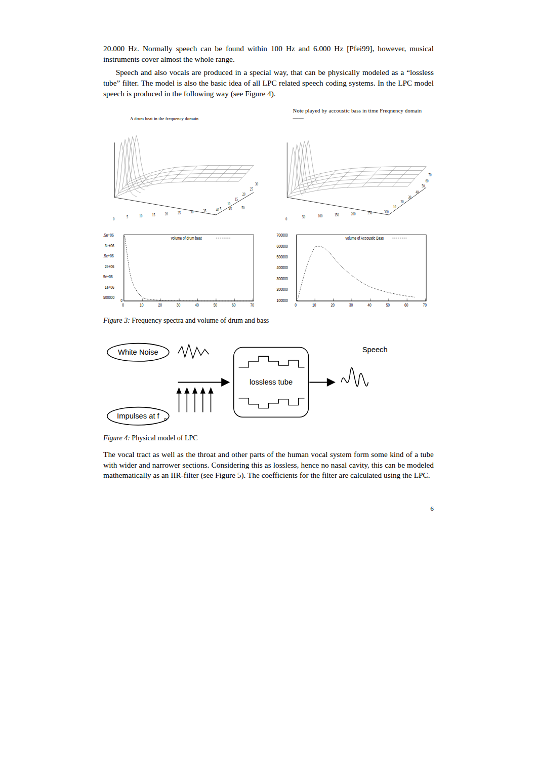20.000 Hz. Normally speech can be found within 100 Hz and 6.000 Hz [Pfei99], however, musical instruments cover almost the whole range.
Speech and also vocals are produced in a special way, that can be physically modeled as a “lossless tube” filter. The model is also the basic idea of all LPC related speech coding systems. In the LPC model speech is produced in the following way (see Figure 4).
A drum beat in the frequency domain
0 5 10 15 20 25 30 35 40 45 50 5 10 15 20 25 30
Note played by accoustic bass in time Freqnency domain ——
0 50 100 150 200 250 300 10 20 30 40 50 60 70
0 10 20 30 40 50 60 70 .5e+06 3e+06 .5e+06 2e+06 5e+06 1e+06 500000 0 volume of drum beat
0 10 20 30 40 50 60 70 700000 600000 500000 400000 300000 200000 100000 volume of Accoustic Bass
Figure 3: Frequency spectra and volume of drum and bass
White Noise Impulses at f 0 lossless tube Speech
Figure 4: Physical model of LPC
The vocal tract as well as the throat and other parts of the human vocal system form some kind of a tube with wider and narrower sections. Considering this as lossless, hence no nasal cavity, this can be modeled mathematically as an IIR-filter (see Figure 5). The coefficients for the filter are calculated using the LPC.
6